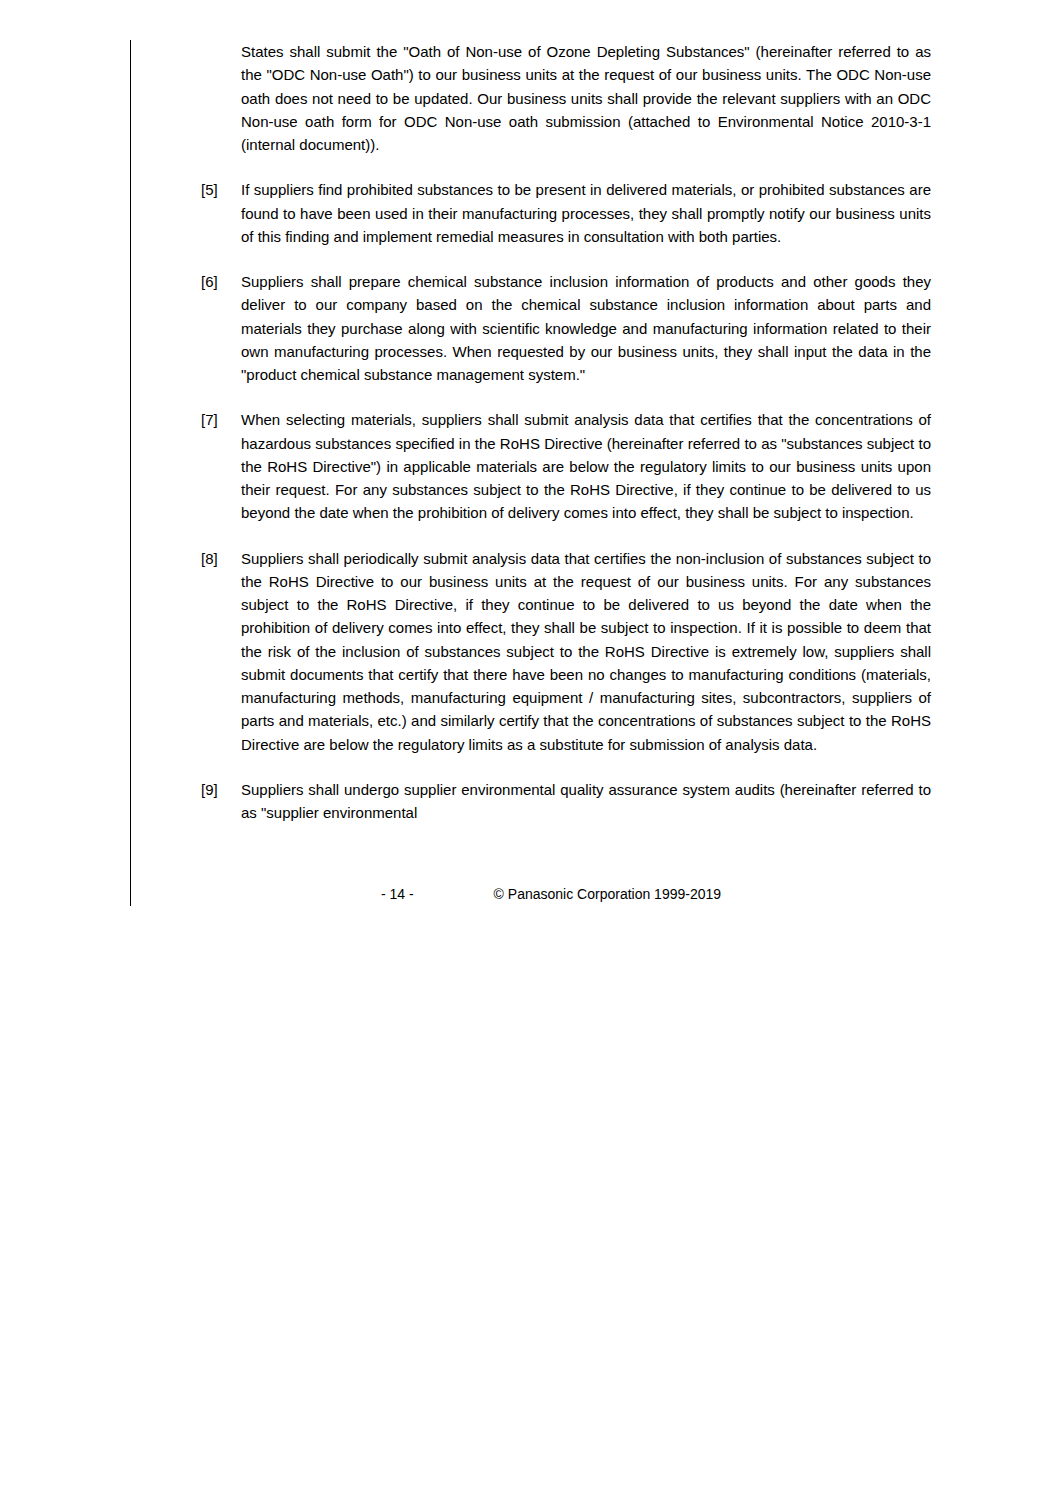States shall submit the "Oath of Non-use of Ozone Depleting Substances" (hereinafter referred to as the "ODC Non-use Oath") to our business units at the request of our business units. The ODC Non-use oath does not need to be updated. Our business units shall provide the relevant suppliers with an ODC Non-use oath form for ODC Non-use oath submission (attached to Environmental Notice 2010-3-1 (internal document)).
[5] If suppliers find prohibited substances to be present in delivered materials, or prohibited substances are found to have been used in their manufacturing processes, they shall promptly notify our business units of this finding and implement remedial measures in consultation with both parties.
[6] Suppliers shall prepare chemical substance inclusion information of products and other goods they deliver to our company based on the chemical substance inclusion information about parts and materials they purchase along with scientific knowledge and manufacturing information related to their own manufacturing processes. When requested by our business units, they shall input the data in the "product chemical substance management system."
[7] When selecting materials, suppliers shall submit analysis data that certifies that the concentrations of hazardous substances specified in the RoHS Directive (hereinafter referred to as "substances subject to the RoHS Directive") in applicable materials are below the regulatory limits to our business units upon their request. For any substances subject to the RoHS Directive, if they continue to be delivered to us beyond the date when the prohibition of delivery comes into effect, they shall be subject to inspection.
[8] Suppliers shall periodically submit analysis data that certifies the non-inclusion of substances subject to the RoHS Directive to our business units at the request of our business units. For any substances subject to the RoHS Directive, if they continue to be delivered to us beyond the date when the prohibition of delivery comes into effect, they shall be subject to inspection. If it is possible to deem that the risk of the inclusion of substances subject to the RoHS Directive is extremely low, suppliers shall submit documents that certify that there have been no changes to manufacturing conditions (materials, manufacturing methods, manufacturing equipment / manufacturing sites, subcontractors, suppliers of parts and materials, etc.) and similarly certify that the concentrations of substances subject to the RoHS Directive are below the regulatory limits as a substitute for submission of analysis data.
[9] Suppliers shall undergo supplier environmental quality assurance system audits (hereinafter referred to as "supplier environmental
- 14 - © Panasonic Corporation 1999-2019